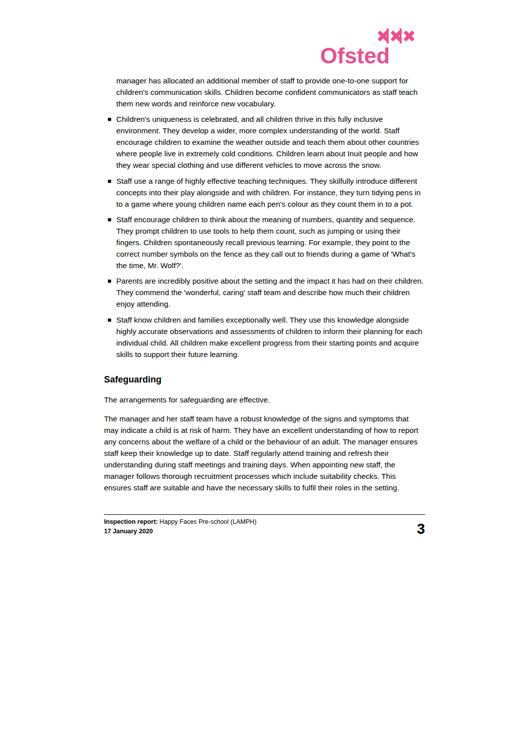Ofsted
manager has allocated an additional member of staff to provide one-to-one support for children's communication skills. Children become confident communicators as staff teach them new words and reinforce new vocabulary.
Children's uniqueness is celebrated, and all children thrive in this fully inclusive environment. They develop a wider, more complex understanding of the world. Staff encourage children to examine the weather outside and teach them about other countries where people live in extremely cold conditions. Children learn about Inuit people and how they wear special clothing and use different vehicles to move across the snow.
Staff use a range of highly effective teaching techniques. They skilfully introduce different concepts into their play alongside and with children. For instance, they turn tidying pens in to a game where young children name each pen's colour as they count them in to a pot.
Staff encourage children to think about the meaning of numbers, quantity and sequence. They prompt children to use tools to help them count, such as jumping or using their fingers. Children spontaneously recall previous learning. For example, they point to the correct number symbols on the fence as they call out to friends during a game of 'What's the time, Mr. Wolf?'.
Parents are incredibly positive about the setting and the impact it has had on their children. They commend the 'wonderful, caring' staff team and describe how much their children enjoy attending.
Staff know children and families exceptionally well. They use this knowledge alongside highly accurate observations and assessments of children to inform their planning for each individual child. All children make excellent progress from their starting points and acquire skills to support their future learning.
Safeguarding
The arrangements for safeguarding are effective.
The manager and her staff team have a robust knowledge of the signs and symptoms that may indicate a child is at risk of harm. They have an excellent understanding of how to report any concerns about the welfare of a child or the behaviour of an adult. The manager ensures staff keep their knowledge up to date. Staff regularly attend training and refresh their understanding during staff meetings and training days. When appointing new staff, the manager follows thorough recruitment processes which include suitability checks. This ensures staff are suitable and have the necessary skills to fulfil their roles in the setting.
Inspection report: Happy Faces Pre-school (LAMPH)
17 January 2020
3